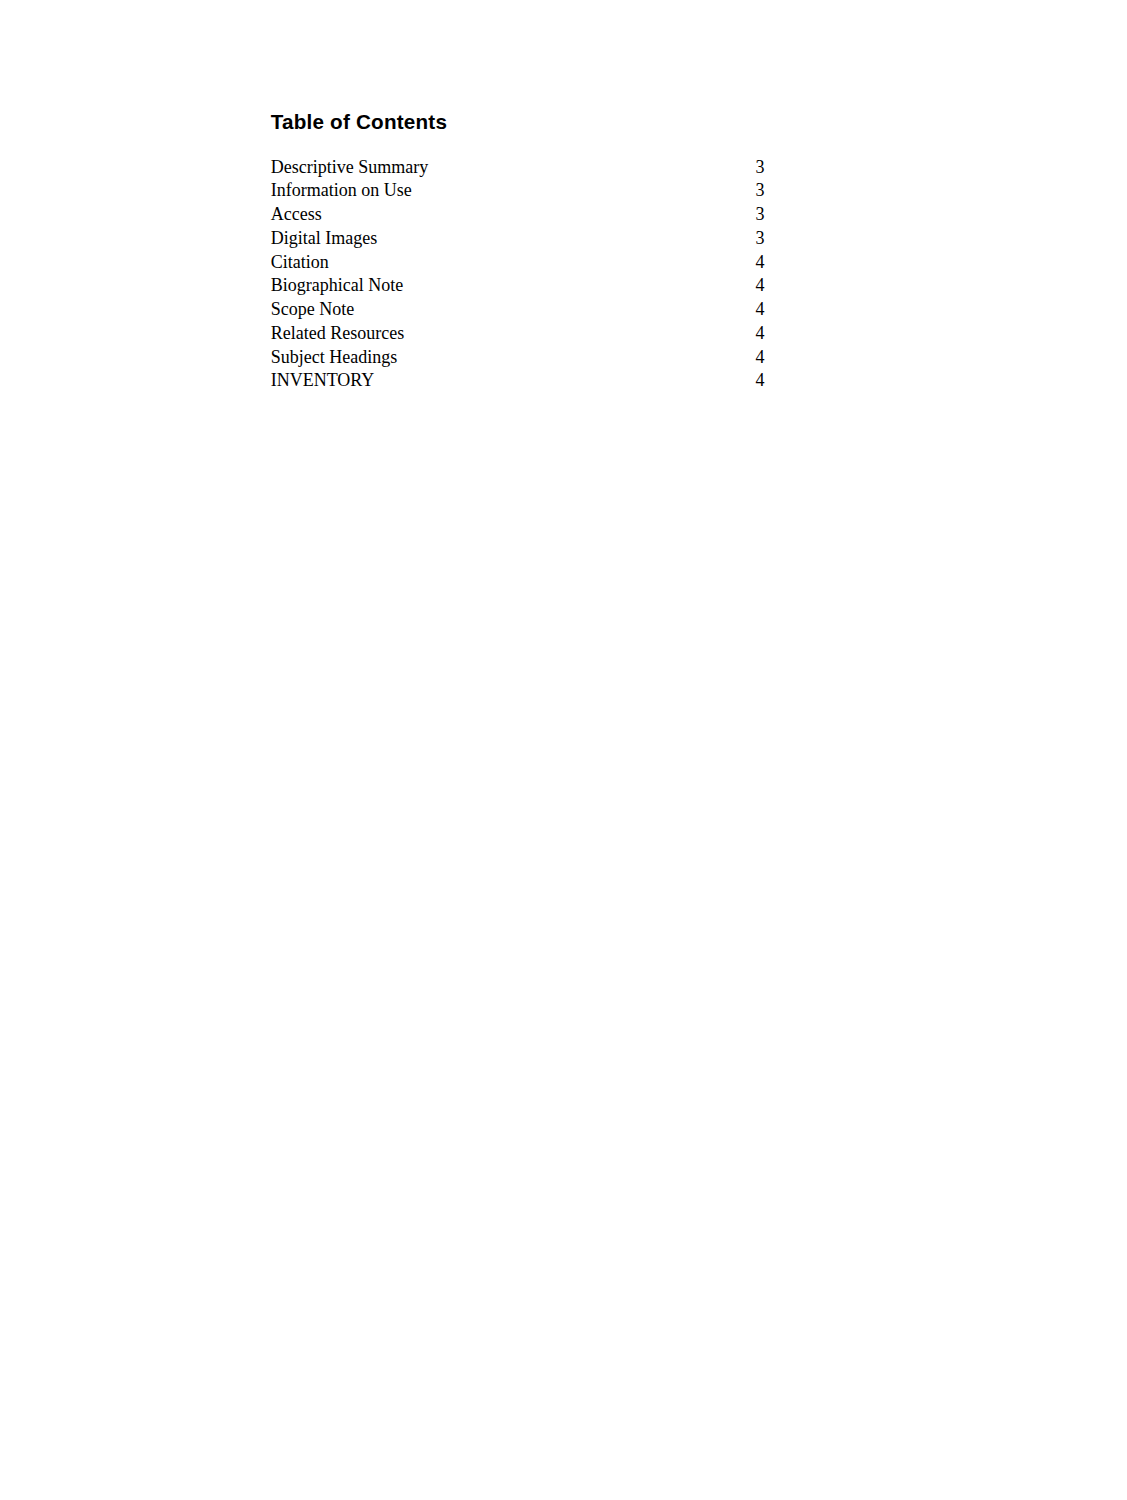Table of Contents
| Descriptive Summary | 3 |
| Information on Use | 3 |
| Access | 3 |
| Digital Images | 3 |
| Citation | 4 |
| Biographical Note | 4 |
| Scope Note | 4 |
| Related Resources | 4 |
| Subject Headings | 4 |
| INVENTORY | 4 |